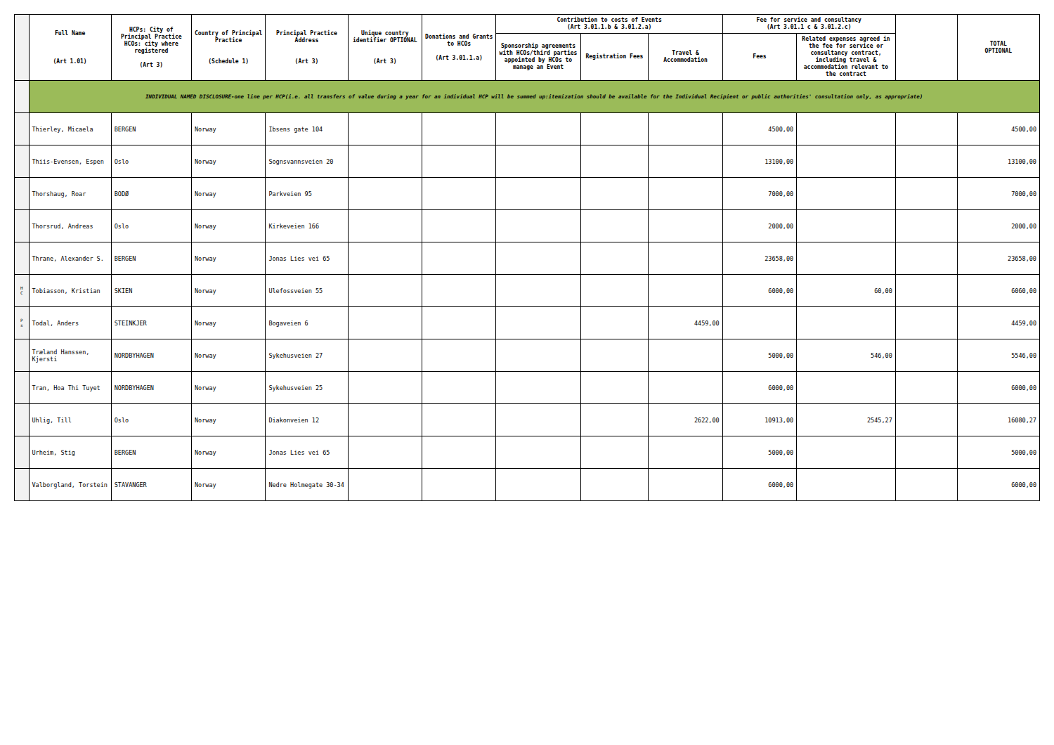| | Full Name (Art 1.01) | HCPs: City of Principal Practice HCOs: city where registered (Art 3) | Country of Principal Practice (Schedule 1) | Principal Practice Address (Art 3) | Unique country identifier OPTIONAL (Art 3) | Donations and Grants to HCOs (Art 3.01.1.a) | Contribution to costs of Events (Art 3.01.1.b & 3.01.2.a) | Fee for service and consultancy (Art 3.01.1 c & 3.01.2.c) | | TOTAL OPTIONAL |
| --- | --- | --- | --- | --- | --- | --- | --- | --- | --- | --- |
| Sponsorship agreements with HCOs/third parties appointed by HCOs to manage an Event | Registration Fees | Travel & Accommodation | Fees | Related expenses agreed in the fee for service or consultancy contract, including travel & accommodation relevant to the contract |
| | INDIVIDUAL NAMED DISCLOSURE-one line per HCP(i.e. all transfers of value during a year for an individual HCP will be summed up:itemization should be available for the Individual Recipient or public authorities' consultation only, as appropriate) |
| | Thierley, Micaela | BERGEN | Norway | Ibsens gate 104 | | | | | | 4500,00 | | | 4500,00 |
| | Thiis-Evensen, Espen | Oslo | Norway | Sognsvannsveien 20 | | | | | | 13100,00 | | | 13100,00 |
| | Thorshaug, Roar | BODØ | Norway | Parkveien 95 | | | | | | 7000,00 | | | 7000,00 |
| | Thorsrud, Andreas | Oslo | Norway | Kirkeveien 166 | | | | | | 2000,00 | | | 2000,00 |
| | Thrane, Alexander S. | BERGEN | Norway | Jonas Lies vei 65 | | | | | | 23658,00 | | | 23658,00 |
| H C | Tobiasson, Kristian | SKIEN | Norway | Ulefossveien 55 | | | | | | 6000,00 | 60,00 | | 6060,00 |
| P s | Todal, Anders | STEINKJER | Norway | Bogaveien 6 | | | | | 4459,00 | | | | 4459,00 |
| | Træland Hanssen, Kjersti | NORDBYHAGEN | Norway | Sykehusveien 27 | | | | | | 5000,00 | 546,00 | | 5546,00 |
| | Tran, Hoa Thi Tuyet | NORDBYHAGEN | Norway | Sykehusveien 25 | | | | | | 6000,00 | | | 6000,00 |
| | Uhlig, Till | Oslo | Norway | Diakonveien 12 | | | | | 2622,00 | 10913,00 | 2545,27 | | 16080,27 |
| | Urheim, Stig | BERGEN | Norway | Jonas Lies vei 65 | | | | | | 5000,00 | | | 5000,00 |
| | Valborgland, Torstein | STAVANGER | Norway | Nedre Holmegate 30-34 | | | | | | 6000,00 | | | 6000,00 |